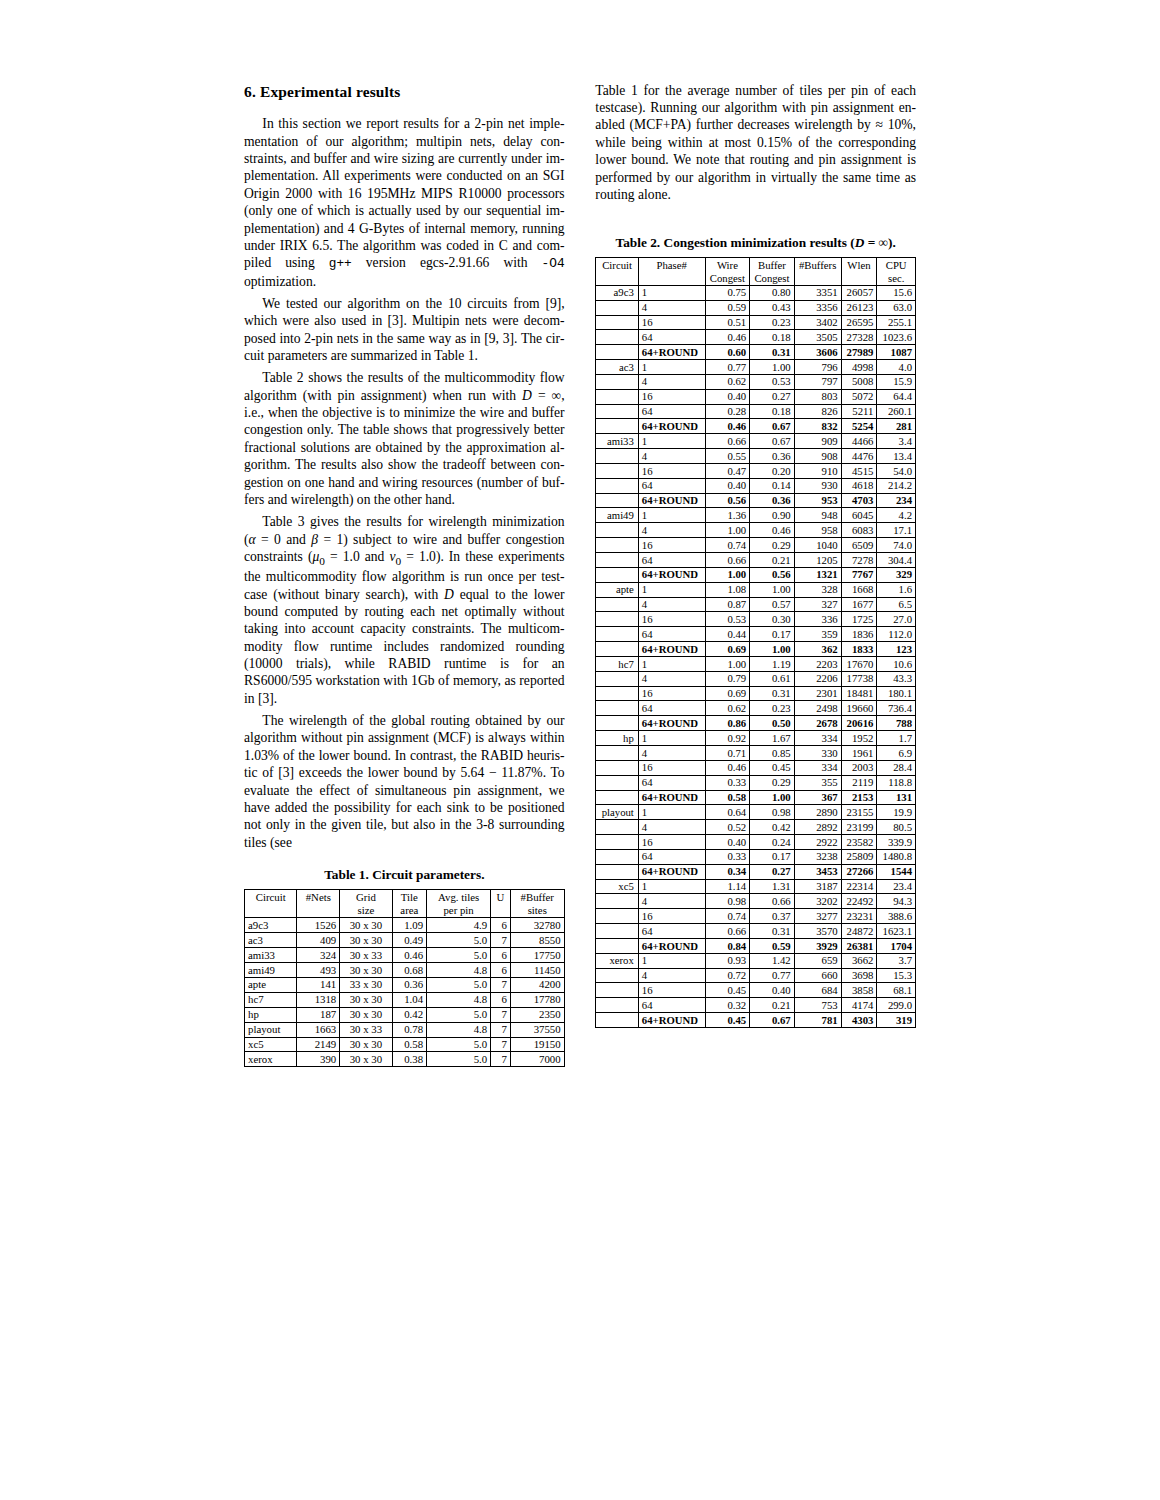6. Experimental results
In this section we report results for a 2-pin net implementation of our algorithm; multipin nets, delay constraints, and buffer and wire sizing are currently under implementation. All experiments were conducted on an SGI Origin 2000 with 16 195MHz MIPS R10000 processors (only one of which is actually used by our sequential implementation) and 4 G-Bytes of internal memory, running under IRIX 6.5. The algorithm was coded in C and compiled using g++ version egcs-2.91.66 with -O4 optimization.
We tested our algorithm on the 10 circuits from [9], which were also used in [3]. Multipin nets were decomposed into 2-pin nets in the same way as in [9, 3]. The circuit parameters are summarized in Table 1.
Table 2 shows the results of the multicommodity flow algorithm (with pin assignment) when run with D = ∞, i.e., when the objective is to minimize the wire and buffer congestion only. The table shows that progressively better fractional solutions are obtained by the approximation algorithm. The results also show the tradeoff between congestion on one hand and wiring resources (number of buffers and wirelength) on the other hand.
Table 3 gives the results for wirelength minimization (α = 0 and β = 1) subject to wire and buffer congestion constraints (μ0 = 1.0 and ν0 = 1.0). In these experiments the multicommodity flow algorithm is run once per testcase (without binary search), with D equal to the lower bound computed by routing each net optimally without taking into account capacity constraints. The multicommodity flow runtime includes randomized rounding (10000 trials), while RABID runtime is for an RS6000/595 workstation with 1Gb of memory, as reported in [3].
The wirelength of the global routing obtained by our algorithm without pin assignment (MCF) is always within 1.03% of the lower bound. In contrast, the RABID heuristic of [3] exceeds the lower bound by 5.64 − 11.87%. To evaluate the effect of simultaneous pin assignment, we have added the possibility for each sink to be positioned not only in the given tile, but also in the 3-8 surrounding tiles (see
Table 1. Circuit parameters.
| Circuit | #Nets | Grid size | Tile area | Avg. tiles per pin | U | #Buffer sites |
| --- | --- | --- | --- | --- | --- | --- |
| a9c3 | 1526 | 30 x 30 | 1.09 | 4.9 | 6 | 32780 |
| ac3 | 409 | 30 x 30 | 0.49 | 5.0 | 7 | 8550 |
| ami33 | 324 | 30 x 33 | 0.46 | 5.0 | 6 | 17750 |
| ami49 | 493 | 30 x 30 | 0.68 | 4.8 | 6 | 11450 |
| apte | 141 | 33 x 30 | 0.36 | 5.0 | 7 | 4200 |
| hc7 | 1318 | 30 x 30 | 1.04 | 4.8 | 6 | 17780 |
| hp | 187 | 30 x 30 | 0.42 | 5.0 | 7 | 2350 |
| playout | 1663 | 30 x 33 | 0.78 | 4.8 | 7 | 37550 |
| xc5 | 2149 | 30 x 30 | 0.58 | 5.0 | 7 | 19150 |
| xerox | 390 | 30 x 30 | 0.38 | 5.0 | 7 | 7000 |
Table 1 for the average number of tiles per pin of each testcase). Running our algorithm with pin assignment enabled (MCF+PA) further decreases wirelength by ≈ 10%, while being within at most 0.15% of the corresponding lower bound. We note that routing and pin assignment is performed by our algorithm in virtually the same time as routing alone.
Table 2. Congestion minimization results (D = ∞).
| Circuit | Phase# | Wire Congest | Buffer Congest | #Buffers | Wlen | CPU sec. |
| --- | --- | --- | --- | --- | --- | --- |
| a9c3 | 1 | 0.75 | 0.80 | 3351 | 26057 | 15.6 |
| | 4 | 0.59 | 0.43 | 3356 | 26123 | 63.0 |
| | 16 | 0.51 | 0.23 | 3402 | 26595 | 255.1 |
| | 64 | 0.46 | 0.18 | 3505 | 27328 | 1023.6 |
| | 64+ROUND | 0.60 | 0.31 | 3606 | 27989 | 1087 |
| ac3 | 1 | 0.77 | 1.00 | 796 | 4998 | 4.0 |
| | 4 | 0.62 | 0.53 | 797 | 5008 | 15.9 |
| | 16 | 0.40 | 0.27 | 803 | 5072 | 64.4 |
| | 64 | 0.28 | 0.18 | 826 | 5211 | 260.1 |
| | 64+ROUND | 0.46 | 0.67 | 832 | 5254 | 281 |
| ami33 | 1 | 0.66 | 0.67 | 909 | 4466 | 3.4 |
| | 4 | 0.55 | 0.36 | 908 | 4476 | 13.4 |
| | 16 | 0.47 | 0.20 | 910 | 4515 | 54.0 |
| | 64 | 0.40 | 0.14 | 930 | 4618 | 214.2 |
| | 64+ROUND | 0.56 | 0.36 | 953 | 4703 | 234 |
| ami49 | 1 | 1.36 | 0.90 | 948 | 6045 | 4.2 |
| | 4 | 1.00 | 0.46 | 958 | 6083 | 17.1 |
| | 16 | 0.74 | 0.29 | 1040 | 6509 | 74.0 |
| | 64 | 0.66 | 0.21 | 1205 | 7278 | 304.4 |
| | 64+ROUND | 1.00 | 0.56 | 1321 | 7767 | 329 |
| apte | 1 | 1.08 | 1.00 | 328 | 1668 | 1.6 |
| | 4 | 0.87 | 0.57 | 327 | 1677 | 6.5 |
| | 16 | 0.53 | 0.30 | 336 | 1725 | 27.0 |
| | 64 | 0.44 | 0.17 | 359 | 1836 | 112.0 |
| | 64+ROUND | 0.69 | 1.00 | 362 | 1833 | 123 |
| hc7 | 1 | 1.00 | 1.19 | 2203 | 17670 | 10.6 |
| | 4 | 0.79 | 0.61 | 2206 | 17738 | 43.3 |
| | 16 | 0.69 | 0.31 | 2301 | 18481 | 180.1 |
| | 64 | 0.62 | 0.23 | 2498 | 19660 | 736.4 |
| | 64+ROUND | 0.86 | 0.50 | 2678 | 20616 | 788 |
| hp | 1 | 0.92 | 1.67 | 334 | 1952 | 1.7 |
| | 4 | 0.71 | 0.85 | 330 | 1961 | 6.9 |
| | 16 | 0.46 | 0.45 | 334 | 2003 | 28.4 |
| | 64 | 0.33 | 0.29 | 355 | 2119 | 118.8 |
| | 64+ROUND | 0.58 | 1.00 | 367 | 2153 | 131 |
| playout | 1 | 0.64 | 0.98 | 2890 | 23155 | 19.9 |
| | 4 | 0.52 | 0.42 | 2892 | 23199 | 80.5 |
| | 16 | 0.40 | 0.24 | 2922 | 23582 | 339.9 |
| | 64 | 0.33 | 0.17 | 3238 | 25809 | 1480.8 |
| | 64+ROUND | 0.34 | 0.27 | 3453 | 27266 | 1544 |
| xc5 | 1 | 1.14 | 1.31 | 3187 | 22314 | 23.4 |
| | 4 | 0.98 | 0.66 | 3202 | 22492 | 94.3 |
| | 16 | 0.74 | 0.37 | 3277 | 23231 | 388.6 |
| | 64 | 0.66 | 0.31 | 3570 | 24872 | 1623.1 |
| | 64+ROUND | 0.84 | 0.59 | 3929 | 26381 | 1704 |
| xerox | 1 | 0.93 | 1.42 | 659 | 3662 | 3.7 |
| | 4 | 0.72 | 0.77 | 660 | 3698 | 15.3 |
| | 16 | 0.45 | 0.40 | 684 | 3858 | 68.1 |
| | 64 | 0.32 | 0.21 | 753 | 4174 | 299.0 |
| | 64+ROUND | 0.45 | 0.67 | 781 | 4303 | 319 |